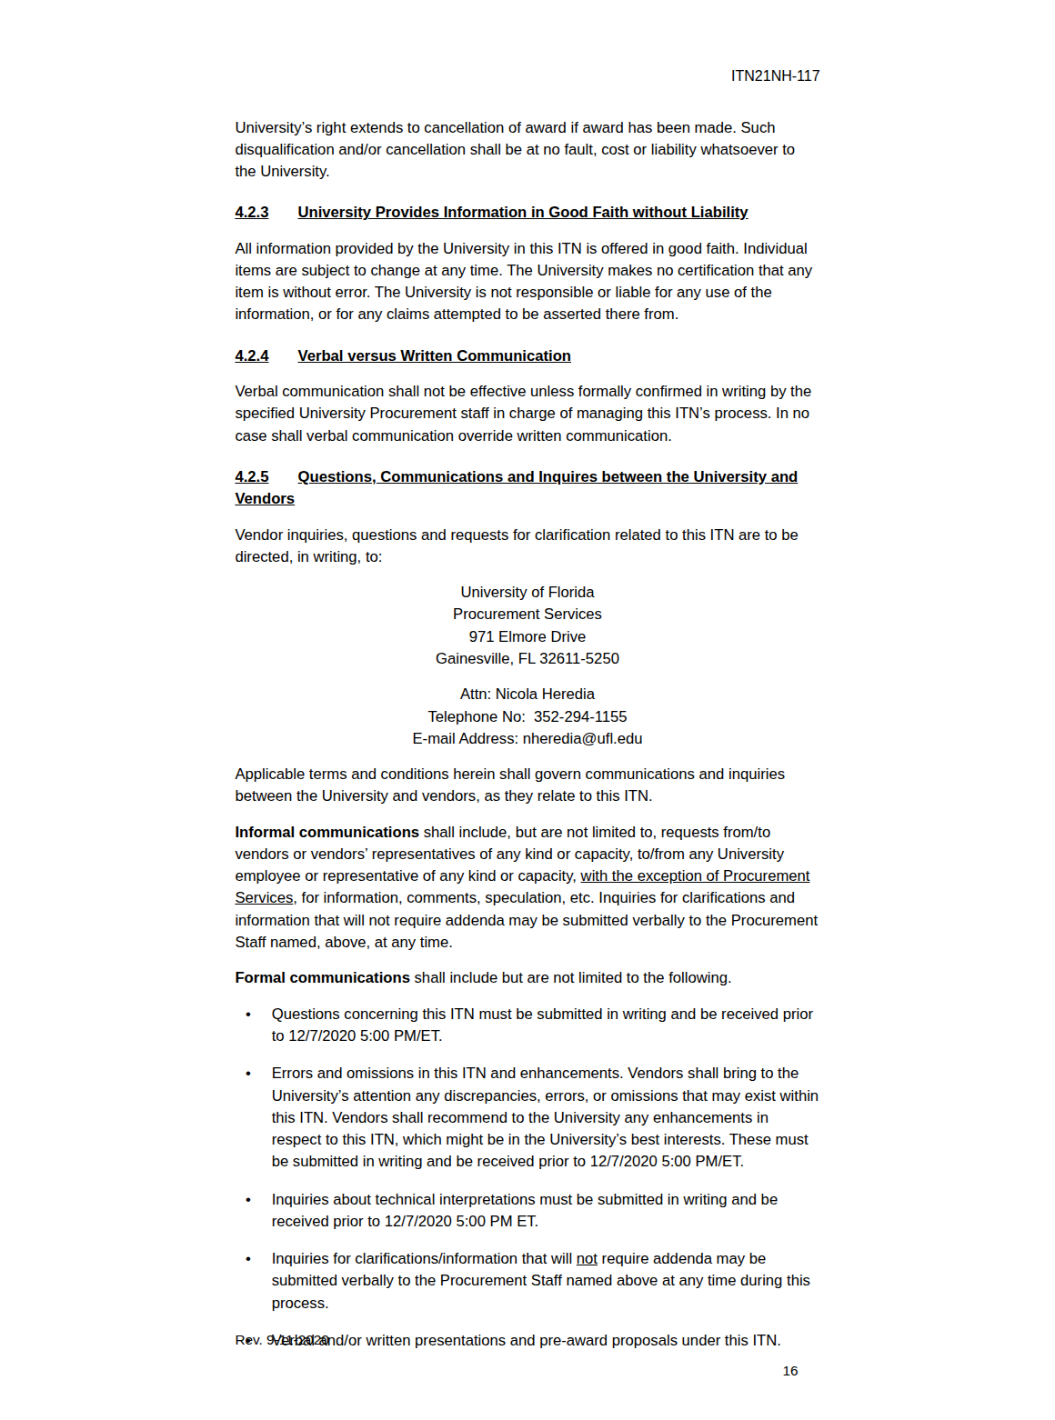ITN21NH-117
University’s right extends to cancellation of award if award has been made. Such disqualification and/or cancellation shall be at no fault, cost or liability whatsoever to the University.
4.2.3 University Provides Information in Good Faith without Liability
All information provided by the University in this ITN is offered in good faith. Individual items are subject to change at any time. The University makes no certification that any item is without error. The University is not responsible or liable for any use of the information, or for any claims attempted to be asserted there from.
4.2.4 Verbal versus Written Communication
Verbal communication shall not be effective unless formally confirmed in writing by the specified University Procurement staff in charge of managing this ITN’s process. In no case shall verbal communication override written communication.
4.2.5 Questions, Communications and Inquires between the University and Vendors
Vendor inquiries, questions and requests for clarification related to this ITN are to be directed, in writing, to:
University of Florida
Procurement Services
971 Elmore Drive
Gainesville, FL 32611-5250 Attn: Nicola Heredia
Telephone No: 352-294-1155
E-mail Address: nheredia@ufl.edu
Applicable terms and conditions herein shall govern communications and inquiries between the University and vendors, as they relate to this ITN.
Informal communications shall include, but are not limited to, requests from/to vendors or vendors’ representatives of any kind or capacity, to/from any University employee or representative of any kind or capacity, with the exception of Procurement Services, for information, comments, speculation, etc. Inquiries for clarifications and information that will not require addenda may be submitted verbally to the Procurement Staff named, above, at any time.
Formal communications shall include but are not limited to the following.
Questions concerning this ITN must be submitted in writing and be received prior to 12/7/2020 5:00 PM/ET.
Errors and omissions in this ITN and enhancements. Vendors shall bring to the University’s attention any discrepancies, errors, or omissions that may exist within this ITN. Vendors shall recommend to the University any enhancements in respect to this ITN, which might be in the University’s best interests. These must be submitted in writing and be received prior to 12/7/2020 5:00 PM/ET.
Inquiries about technical interpretations must be submitted in writing and be received prior to 12/7/2020 5:00 PM ET.
Inquiries for clarifications/information that will not require addenda may be submitted verbally to the Procurement Staff named above at any time during this process.
Verbal and/or written presentations and pre-award proposals under this ITN.
Rev. 9-11-2020
16